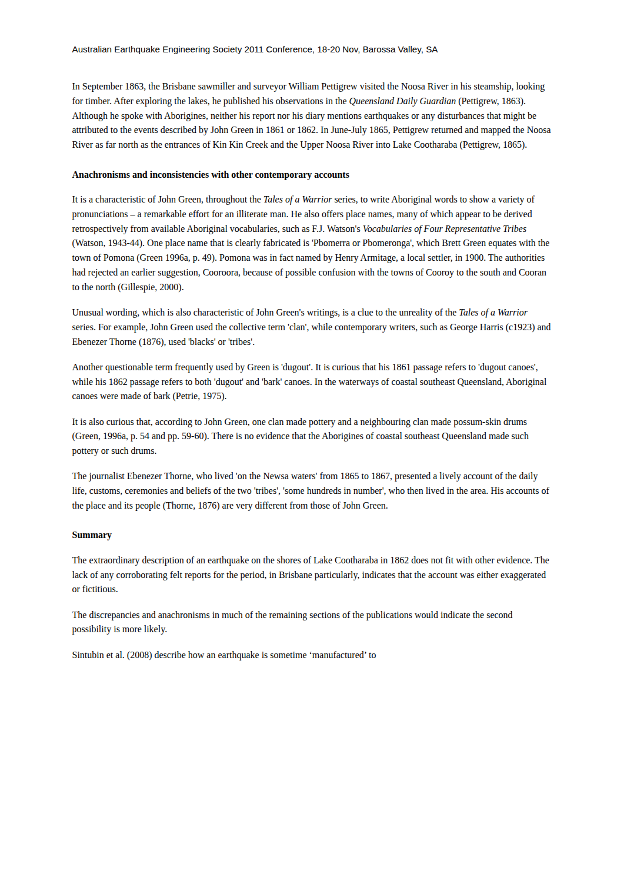Australian Earthquake Engineering Society 2011 Conference, 18-20 Nov, Barossa Valley, SA
In September 1863, the Brisbane sawmiller and surveyor William Pettigrew visited the Noosa River in his steamship, looking for timber. After exploring the lakes, he published his observations in the Queensland Daily Guardian (Pettigrew, 1863). Although he spoke with Aborigines, neither his report nor his diary mentions earthquakes or any disturbances that might be attributed to the events described by John Green in 1861 or 1862. In June-July 1865, Pettigrew returned and mapped the Noosa River as far north as the entrances of Kin Kin Creek and the Upper Noosa River into Lake Cootharaba (Pettigrew, 1865).
Anachronisms and inconsistencies with other contemporary accounts
It is a characteristic of John Green, throughout the Tales of a Warrior series, to write Aboriginal words to show a variety of pronunciations – a remarkable effort for an illiterate man. He also offers place names, many of which appear to be derived retrospectively from available Aboriginal vocabularies, such as F.J. Watson's Vocabularies of Four Representative Tribes (Watson, 1943-44). One place name that is clearly fabricated is 'Pbomerra or Pbomeronga', which Brett Green equates with the town of Pomona (Green 1996a, p. 49). Pomona was in fact named by Henry Armitage, a local settler, in 1900. The authorities had rejected an earlier suggestion, Cooroora, because of possible confusion with the towns of Cooroy to the south and Cooran to the north (Gillespie, 2000).
Unusual wording, which is also characteristic of John Green's writings, is a clue to the unreality of the Tales of a Warrior series. For example, John Green used the collective term 'clan', while contemporary writers, such as George Harris (c1923) and Ebenezer Thorne (1876), used 'blacks' or 'tribes'.
Another questionable term frequently used by Green is 'dugout'. It is curious that his 1861 passage refers to 'dugout canoes', while his 1862 passage refers to both 'dugout' and 'bark' canoes. In the waterways of coastal southeast Queensland, Aboriginal canoes were made of bark (Petrie, 1975).
It is also curious that, according to John Green, one clan made pottery and a neighbouring clan made possum-skin drums (Green, 1996a, p. 54 and pp. 59-60). There is no evidence that the Aborigines of coastal southeast Queensland made such pottery or such drums.
The journalist Ebenezer Thorne, who lived 'on the Newsa waters' from 1865 to 1867, presented a lively account of the daily life, customs, ceremonies and beliefs of the two 'tribes', 'some hundreds in number', who then lived in the area. His accounts of the place and its people (Thorne, 1876) are very different from those of John Green.
Summary
The extraordinary description of an earthquake on the shores of Lake Cootharaba in 1862 does not fit with other evidence. The lack of any corroborating felt reports for the period, in Brisbane particularly, indicates that the account was either exaggerated or fictitious.
The discrepancies and anachronisms in much of the remaining sections of the publications would indicate the second possibility is more likely.
Sintubin et al. (2008) describe how an earthquake is sometime ‘manufactured’ to